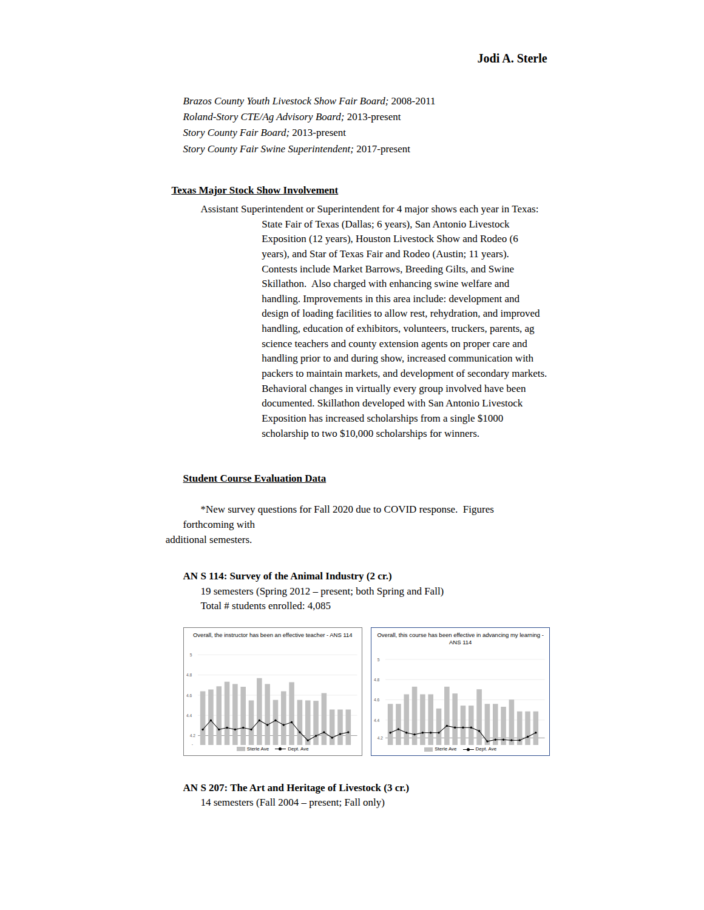Jodi A. Sterle
Brazos County Youth Livestock Show Fair Board; 2008-2011
Roland-Story CTE/Ag Advisory Board; 2013-present
Story County Fair Board; 2013-present
Story County Fair Swine Superintendent; 2017-present
Texas Major Stock Show Involvement
Assistant Superintendent or Superintendent for 4 major shows each year in Texas:
State Fair of Texas (Dallas; 6 years), San Antonio Livestock Exposition (12 years), Houston Livestock Show and Rodeo (6 years), and Star of Texas Fair and Rodeo (Austin; 11 years). Contests include Market Barrows, Breeding Gilts, and Swine Skillathon. Also charged with enhancing swine welfare and handling. Improvements in this area include: development and design of loading facilities to allow rest, rehydration, and improved handling, education of exhibitors, volunteers, truckers, parents, ag science teachers and county extension agents on proper care and handling prior to and during show, increased communication with packers to maintain markets, and development of secondary markets. Behavioral changes in virtually every group involved have been documented. Skillathon developed with San Antonio Livestock Exposition has increased scholarships from a single $1000 scholarship to two $10,000 scholarships for winners.
Student Course Evaluation Data
*New survey questions for Fall 2020 due to COVID response. Figures forthcoming with additional semesters.
AN S 114: Survey of the Animal Industry (2 cr.)
19 semesters (Spring 2012 – present; both Spring and Fall)
Total # students enrolled: 4,085
Overall, the instructor has been an effective teacher - ANS 114
5 4.8 4.6 4.4 4.2 4 S12 F12 S13 F13 S14 F14 S15 F15 S16 F16 S17 F17 S18 F18 S19 F19 S20
Sterle Ave Dept. Ave
Overall, this course has been effective in advancing my learning -
ANS 114
5 4.8 4.6 4.4 4.2 4 S12 F12 S13 F13 S14 F14 S15 F15 S16 F16 S17 F17 S18 F18 S19 F19 S20
Sterle Ave Dept. Ave
AN S 207: The Art and Heritage of Livestock (3 cr.)
14 semesters (Fall 2004 – present; Fall only)